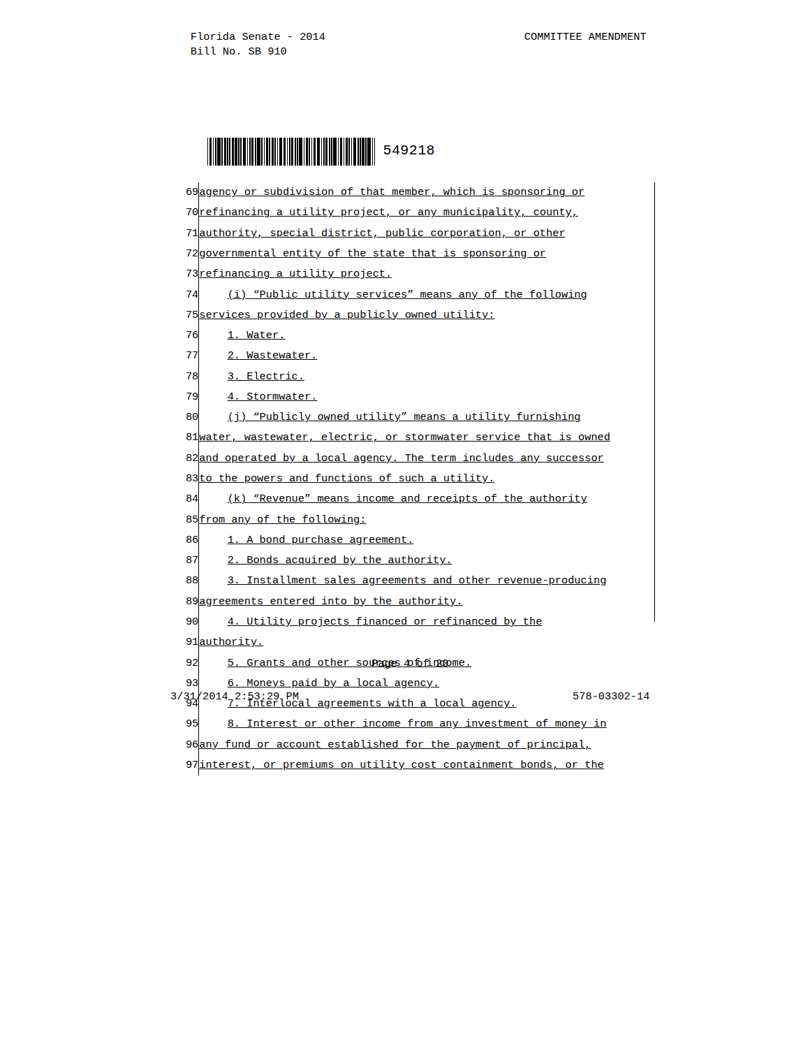Florida Senate - 2014 Bill No. SB 910
COMMITTEE AMENDMENT
549218
| 69 | agency or subdivision of that member, which is sponsoring or |
| 70 | refinancing a utility project, or any municipality, county, |
| 71 | authority, special district, public corporation, or other |
| 72 | governmental entity of the state that is sponsoring or |
| 73 | refinancing a utility project. |
| 74 | (i) “Public utility services” means any of the following |
| 75 | services provided by a publicly owned utility: |
| 76 | 1. Water. |
| 77 | 2. Wastewater. |
| 78 | 3. Electric. |
| 79 | 4. Stormwater. |
| 80 | (j) “Publicly owned utility” means a utility furnishing |
| 81 | water, wastewater, electric, or stormwater service that is owned |
| 82 | and operated by a local agency. The term includes any successor |
| 83 | to the powers and functions of such a utility. |
| 84 | (k) “Revenue” means income and receipts of the authority |
| 85 | from any of the following: |
| 86 | 1. A bond purchase agreement. |
| 87 | 2. Bonds acquired by the authority. |
| 88 | 3. Installment sales agreements and other revenue-producing |
| 89 | agreements entered into by the authority. |
| 90 | 4. Utility projects financed or refinanced by the |
| 91 | authority. |
| 92 | 5. Grants and other sources of income. |
| 93 | 6. Moneys paid by a local agency. |
| 94 | 7. Interlocal agreements with a local agency. |
| 95 | 8. Interest or other income from any investment of money in |
| 96 | any fund or account established for the payment of principal, |
| 97 | interest, or premiums on utility cost containment bonds, or the |
Page 4 of 20
3/31/2014 2:53:29 PM
578-03302-14